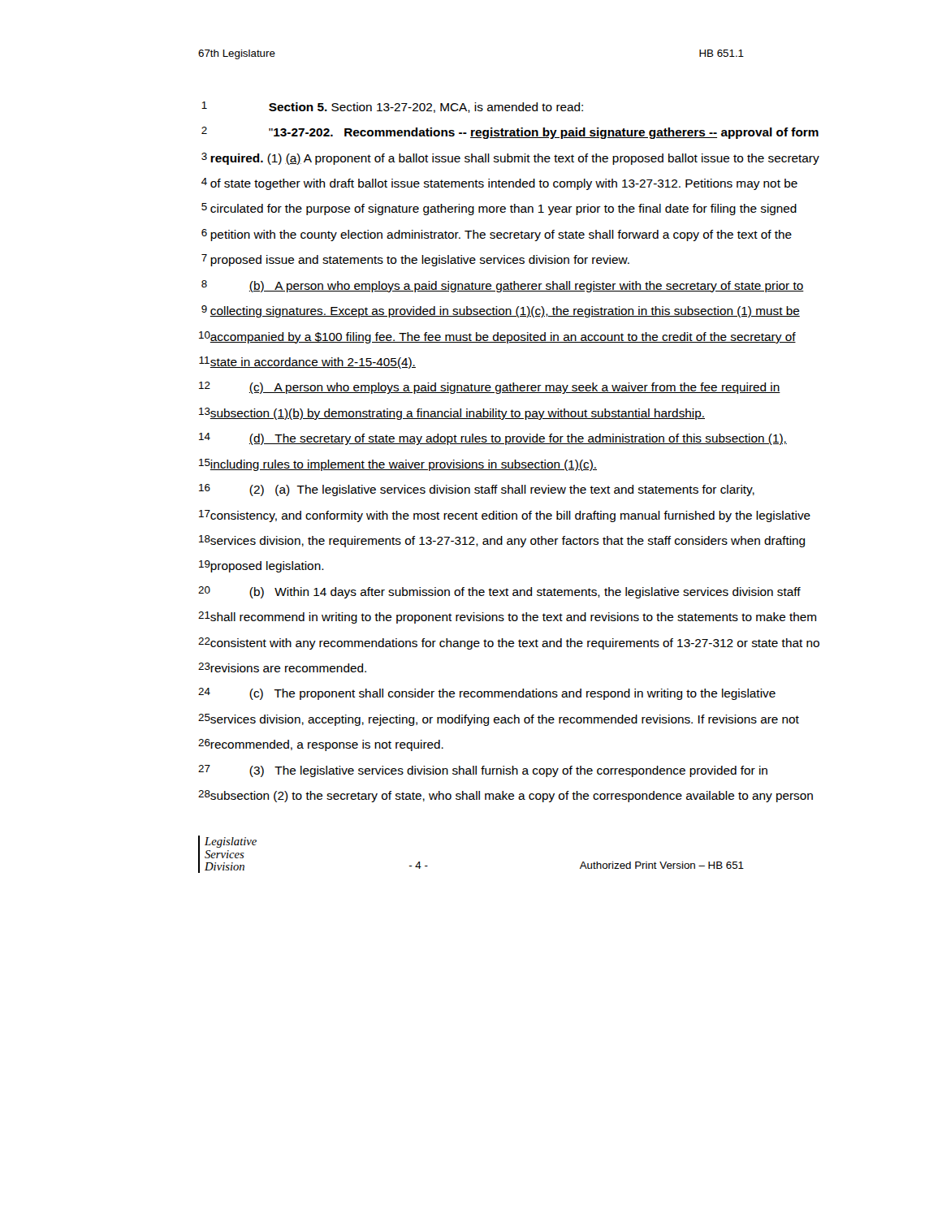67th Legislature
HB 651.1
| 1 | Section 5. Section 13-27-202, MCA, is amended to read: |
| 2 | " 13-27-202. Recommendations -- registration by paid signature gatherers -- approval of form |
| 3 | required. (1) (a) A proponent of a ballot issue shall submit the text of the proposed ballot issue to the secretary |
| 4 | of state together with draft ballot issue statements intended to comply with 13-27-312. Petitions may not be |
| 5 | circulated for the purpose of signature gathering more than 1 year prior to the final date for filing the signed |
| 6 | petition with the county election administrator. The secretary of state shall forward a copy of the text of the |
| 7 | proposed issue and statements to the legislative services division for review. |
| 8 | (b) A person who employs a paid signature gatherer shall register with the secretary of state prior to |
| 9 | collecting signatures. Except as provided in subsection (1)(c), the registration in this subsection (1) must be |
| 10 | accompanied by a $100 filing fee. The fee must be deposited in an account to the credit of the secretary of |
| 11 | state in accordance with 2-15-405(4). |
| 12 | (c) A person who employs a paid signature gatherer may seek a waiver from the fee required in |
| 13 | subsection (1)(b) by demonstrating a financial inability to pay without substantial hardship. |
| 14 | (d) The secretary of state may adopt rules to provide for the administration of this subsection (1), |
| 15 | including rules to implement the waiver provisions in subsection (1)(c). |
| 16 | (2) (a) The legislative services division staff shall review the text and statements for clarity, |
| 17 | consistency, and conformity with the most recent edition of the bill drafting manual furnished by the legislative |
| 18 | services division, the requirements of 13-27-312, and any other factors that the staff considers when drafting |
| 19 | proposed legislation. |
| 20 | (b) Within 14 days after submission of the text and statements, the legislative services division staff |
| 21 | shall recommend in writing to the proponent revisions to the text and revisions to the statements to make them |
| 22 | consistent with any recommendations for change to the text and the requirements of 13-27-312 or state that no |
| 23 | revisions are recommended. |
| 24 | (c) The proponent shall consider the recommendations and respond in writing to the legislative |
| 25 | services division, accepting, rejecting, or modifying each of the recommended revisions. If revisions are not |
| 26 | recommended, a response is not required. |
| 27 | (3) The legislative services division shall furnish a copy of the correspondence provided for in |
| 28 | subsection (2) to the secretary of state, who shall make a copy of the correspondence available to any person |
Legislative Services Division
- 4 -
Authorized Print Version – HB 651